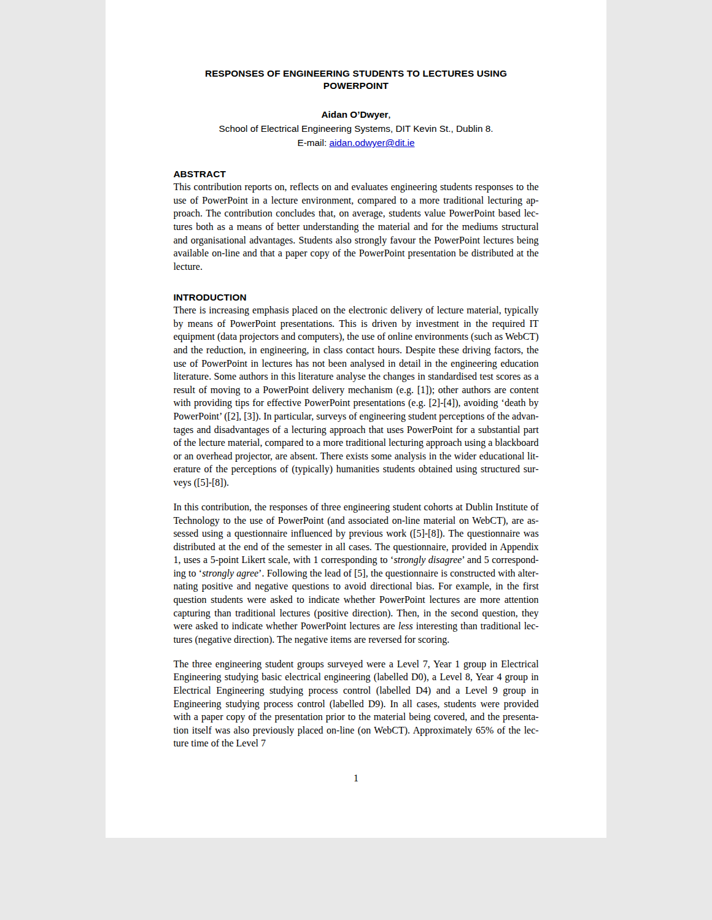RESPONSES OF ENGINEERING STUDENTS TO LECTURES USING POWERPOINT
Aidan O’Dwyer,
School of Electrical Engineering Systems, DIT Kevin St., Dublin 8.
E-mail: aidan.odwyer@dit.ie
ABSTRACT
This contribution reports on, reflects on and evaluates engineering students responses to the use of PowerPoint in a lecture environment, compared to a more traditional lecturing approach. The contribution concludes that, on average, students value PowerPoint based lectures both as a means of better understanding the material and for the mediums structural and organisational advantages. Students also strongly favour the PowerPoint lectures being available on-line and that a paper copy of the PowerPoint presentation be distributed at the lecture.
INTRODUCTION
There is increasing emphasis placed on the electronic delivery of lecture material, typically by means of PowerPoint presentations. This is driven by investment in the required IT equipment (data projectors and computers), the use of online environments (such as WebCT) and the reduction, in engineering, in class contact hours. Despite these driving factors, the use of PowerPoint in lectures has not been analysed in detail in the engineering education literature. Some authors in this literature analyse the changes in standardised test scores as a result of moving to a PowerPoint delivery mechanism (e.g. [1]); other authors are content with providing tips for effective PowerPoint presentations (e.g. [2]-[4]), avoiding ‘death by PowerPoint’ ([2], [3]). In particular, surveys of engineering student perceptions of the advantages and disadvantages of a lecturing approach that uses PowerPoint for a substantial part of the lecture material, compared to a more traditional lecturing approach using a blackboard or an overhead projector, are absent. There exists some analysis in the wider educational literature of the perceptions of (typically) humanities students obtained using structured surveys ([5]-[8]).
In this contribution, the responses of three engineering student cohorts at Dublin Institute of Technology to the use of PowerPoint (and associated on-line material on WebCT), are assessed using a questionnaire influenced by previous work ([5]-[8]). The questionnaire was distributed at the end of the semester in all cases. The questionnaire, provided in Appendix 1, uses a 5-point Likert scale, with 1 corresponding to ‘strongly disagree’ and 5 corresponding to ‘strongly agree’. Following the lead of [5], the questionnaire is constructed with alternating positive and negative questions to avoid directional bias. For example, in the first question students were asked to indicate whether PowerPoint lectures are more attention capturing than traditional lectures (positive direction). Then, in the second question, they were asked to indicate whether PowerPoint lectures are less interesting than traditional lectures (negative direction). The negative items are reversed for scoring.
The three engineering student groups surveyed were a Level 7, Year 1 group in Electrical Engineering studying basic electrical engineering (labelled D0), a Level 8, Year 4 group in Electrical Engineering studying process control (labelled D4) and a Level 9 group in Engineering studying process control (labelled D9). In all cases, students were provided with a paper copy of the presentation prior to the material being covered, and the presentation itself was also previously placed on-line (on WebCT). Approximately 65% of the lecture time of the Level 7
1